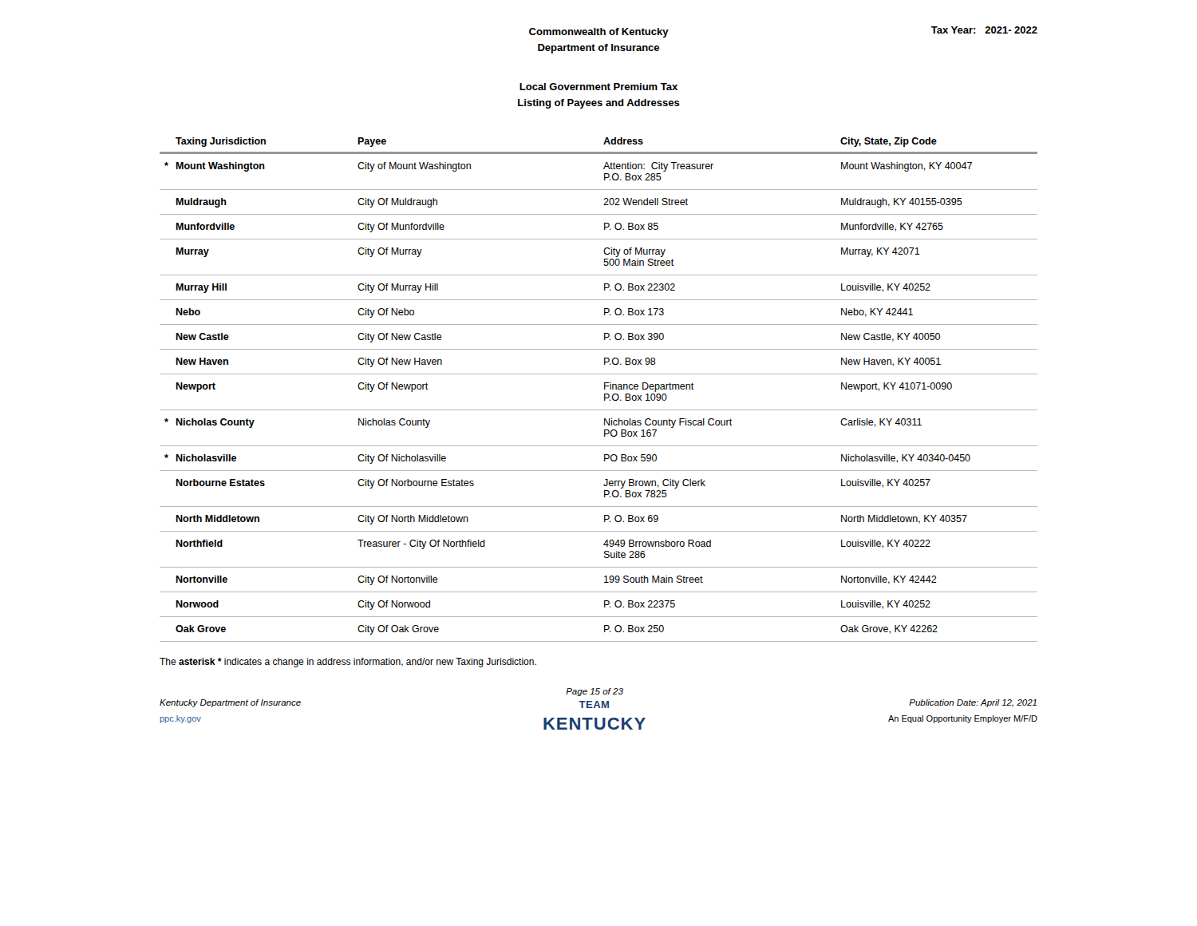Tax Year: 2021- 2022
Commonwealth of Kentucky
Department of Insurance
Local Government Premium Tax
Listing of Payees and Addresses
| Taxing Jurisdiction | Payee | Address | City, State, Zip Code |
| --- | --- | --- | --- |
| * Mount Washington | City of Mount Washington | Attention: City Treasurer P.O. Box 285 | Mount Washington, KY 40047 |
| Muldraugh | City Of Muldraugh | 202 Wendell Street | Muldraugh, KY 40155-0395 |
| Munfordville | City Of Munfordville | P. O. Box 85 | Munfordville, KY 42765 |
| Murray | City Of Murray | City of Murray 500 Main Street | Murray, KY 42071 |
| Murray Hill | City Of Murray Hill | P. O. Box 22302 | Louisville, KY 40252 |
| Nebo | City Of Nebo | P. O. Box 173 | Nebo, KY 42441 |
| New Castle | City Of New Castle | P. O. Box 390 | New Castle, KY 40050 |
| New Haven | City Of New Haven | P.O. Box 98 | New Haven, KY 40051 |
| Newport | City Of Newport | Finance Department P.O. Box 1090 | Newport, KY 41071-0090 |
| * Nicholas County | Nicholas County | Nicholas County Fiscal Court PO Box 167 | Carlisle, KY 40311 |
| * Nicholasville | City Of Nicholasville | PO Box 590 | Nicholasville, KY 40340-0450 |
| Norbourne Estates | City Of Norbourne Estates | Jerry Brown, City Clerk P.O. Box 7825 | Louisville, KY 40257 |
| North Middletown | City Of North Middletown | P. O. Box 69 | North Middletown, KY 40357 |
| Northfield | Treasurer - City Of Northfield | 4949 Brrownsboro Road Suite 286 | Louisville, KY 40222 |
| Nortonville | City Of Nortonville | 199 South Main Street | Nortonville, KY 42442 |
| Norwood | City Of Norwood | P. O. Box 22375 | Louisville, KY 40252 |
| Oak Grove | City Of Oak Grove | P. O. Box 250 | Oak Grove, KY 42262 |
The asterisk * indicates a change in address information, and/or new Taxing Jurisdiction.
Kentucky Department of Insurance
ppc.ky.gov
Page 15 of 23
TEAM
KENTUCKY
Publication Date: April 12, 2021
An Equal Opportunity Employer M/F/D